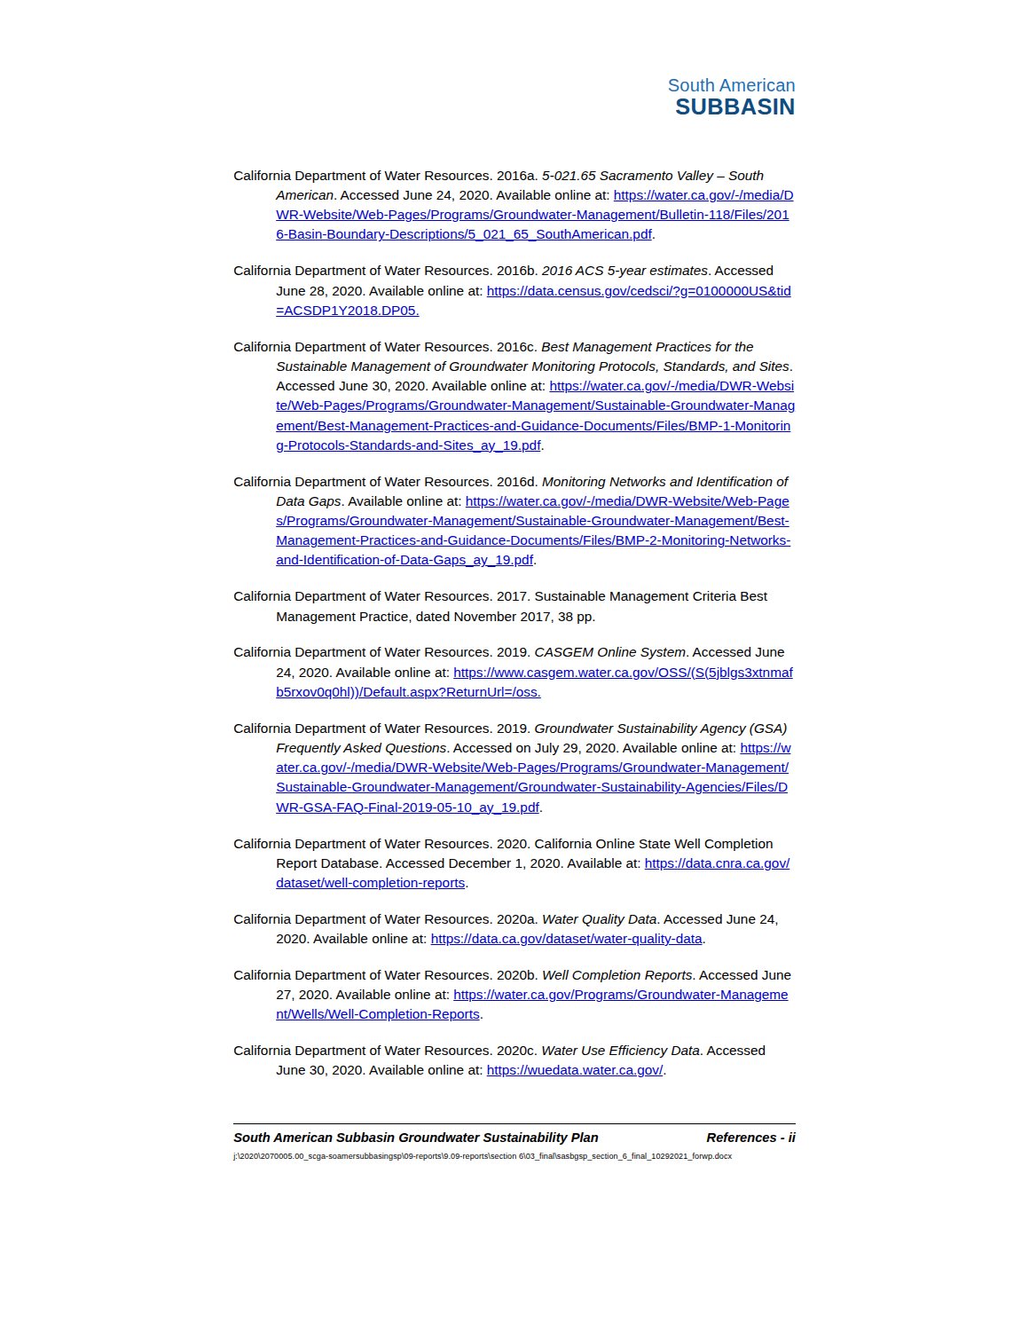South American
SUBBASIN
California Department of Water Resources. 2016a. 5-021.65 Sacramento Valley – South American. Accessed June 24, 2020. Available online at: https://water.ca.gov/-/media/DWR-Website/Web-Pages/Programs/Groundwater-Management/Bulletin-118/Files/2016-Basin-Boundary-Descriptions/5_021_65_SouthAmerican.pdf.
California Department of Water Resources. 2016b. 2016 ACS 5-year estimates. Accessed June 28, 2020. Available online at: https://data.census.gov/cedsci/?g=0100000US&tid=ACSDP1Y2018.DP05.
California Department of Water Resources. 2016c. Best Management Practices for the Sustainable Management of Groundwater Monitoring Protocols, Standards, and Sites. Accessed June 30, 2020. Available online at: https://water.ca.gov/-/media/DWR-Website/Web-Pages/Programs/Groundwater-Management/Sustainable-Groundwater-Management/Best-Management-Practices-and-Guidance-Documents/Files/BMP-1-Monitoring-Protocols-Standards-and-Sites_ay_19.pdf.
California Department of Water Resources. 2016d. Monitoring Networks and Identification of Data Gaps. Available online at: https://water.ca.gov/-/media/DWR-Website/Web-Pages/Programs/Groundwater-Management/Sustainable-Groundwater-Management/Best-Management-Practices-and-Guidance-Documents/Files/BMP-2-Monitoring-Networks-and-Identification-of-Data-Gaps_ay_19.pdf.
California Department of Water Resources. 2017. Sustainable Management Criteria Best Management Practice, dated November 2017, 38 pp.
California Department of Water Resources. 2019. CASGEM Online System. Accessed June 24, 2020. Available online at: https://www.casgem.water.ca.gov/OSS/(S(5jblgs3xtnmafb5rxov0q0hl))/Default.aspx?ReturnUrl=/oss.
California Department of Water Resources. 2019. Groundwater Sustainability Agency (GSA) Frequently Asked Questions. Accessed on July 29, 2020. Available online at: https://water.ca.gov/-/media/DWR-Website/Web-Pages/Programs/Groundwater-Management/Sustainable-Groundwater-Management/Groundwater-Sustainability-Agencies/Files/DWR-GSA-FAQ-Final-2019-05-10_ay_19.pdf.
California Department of Water Resources. 2020. California Online State Well Completion Report Database. Accessed December 1, 2020. Available at: https://data.cnra.ca.gov/dataset/well-completion-reports.
California Department of Water Resources. 2020a. Water Quality Data. Accessed June 24, 2020. Available online at: https://data.ca.gov/dataset/water-quality-data.
California Department of Water Resources. 2020b. Well Completion Reports. Accessed June 27, 2020. Available online at: https://water.ca.gov/Programs/Groundwater-Management/Wells/Well-Completion-Reports.
California Department of Water Resources. 2020c. Water Use Efficiency Data. Accessed June 30, 2020. Available online at: https://wuedata.water.ca.gov/.
South American Subbasin Groundwater Sustainability Plan
References - ii
j:\2020\2070005.00_scga-soamersubbasingsp\09-reports\9.09-reports\section 6\03_final\sasbgsp_section_6_final_10292021_forwp.docx